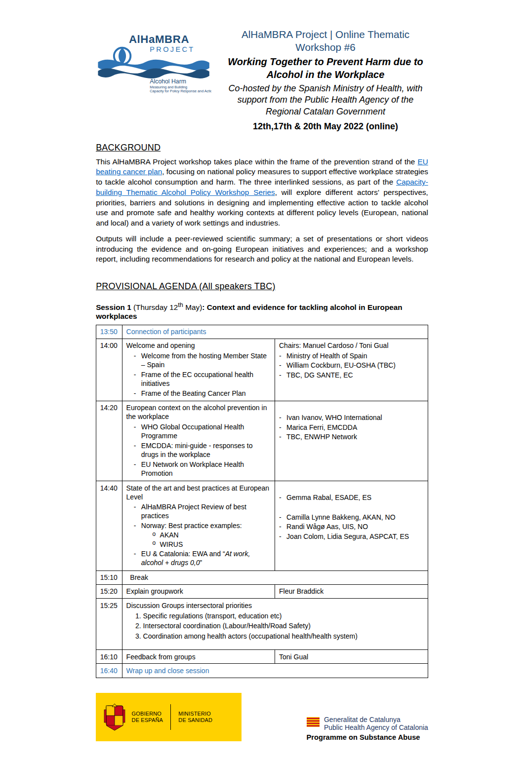AlHaMBRA PROJECT Alcohol Harm Measuring and Building Capacity for Policy Response and Action
AlHaMBRA Project | Online Thematic Workshop #6
Working Together to Prevent Harm due to
Alcohol in the Workplace
Co-hosted by the Spanish Ministry of Health, with support from the Public Health Agency of the Regional Catalan Government
12th,17th & 20th May 2022 (online)
BACKGROUND
This AlHaMBRA Project workshop takes place within the frame of the prevention strand of the EU beating cancer plan, focusing on national policy measures to support effective workplace strategies to tackle alcohol consumption and harm. The three interlinked sessions, as part of the Capacity-building Thematic Alcohol Policy Workshop Series, will explore different actors’ perspectives, priorities, barriers and solutions in designing and implementing effective action to tackle alcohol use and promote safe and healthy working contexts at different policy levels (European, national and local) and a variety of work settings and industries.
Outputs will include a peer-reviewed scientific summary; a set of presentations or short videos introducing the evidence and on-going European initiatives and experiences; and a workshop report, including recommendations for research and policy at the national and European levels.
PROVISIONAL AGENDA (All speakers TBC)
Session 1 (Thursday 12th May): Context and evidence for tackling alcohol in European workplaces
| 13:50 | Connection of participants |
| 14:00 | Welcome and opening Welcome from the hosting Member State – Spain Frame of the EC occupational health initiatives Frame of the Beating Cancer Plan | Chairs: Manuel Cardoso / Toni Gual Ministry of Health of Spain William Cockburn, EU-OSHA (TBC) TBC, DG SANTE, EC |
| 14:20 | European context on the alcohol prevention in the workplace WHO Global Occupational Health Programme EMCDDA: mini-guide - responses to drugs in the workplace EU Network on Workplace Health Promotion | Ivan Ivanov, WHO International Marica Ferri, EMCDDA TBC, ENWHP Network |
| 14:40 | State of the art and best practices at European Level AlHaMBRA Project Review of best practices Norway: Best practice examples: AKAN WIRUS EU & Catalonia: EWA and “ At work, alcohol + drugs 0,0 ” | Gemma Rabal, ESADE, ES Camilla Lynne Bakkeng, AKAN, NO Randi Wågø Aas, UIS, NO Joan Colom, Lidia Segura, ASPCAT, ES |
| 15:10 | Break |
| 15:20 | Explain groupwork | Fleur Braddick |
| 15:25 | Discussion Groups intersectoral priorities Specific regulations (transport, education etc) Intersectoral coordination (Labour/Health/Road Safety) Coordination among health actors (occupational health/health system) |
| 16:10 | Feedback from groups | Toni Gual |
| 16:40 | Wrap up and close session |
GOBIERNO DE ESPAÑA
MINISTERIO DE SANIDAD
Generalitat de Catalunya
Public Health Agency of Catalonia
Programme on Substance Abuse